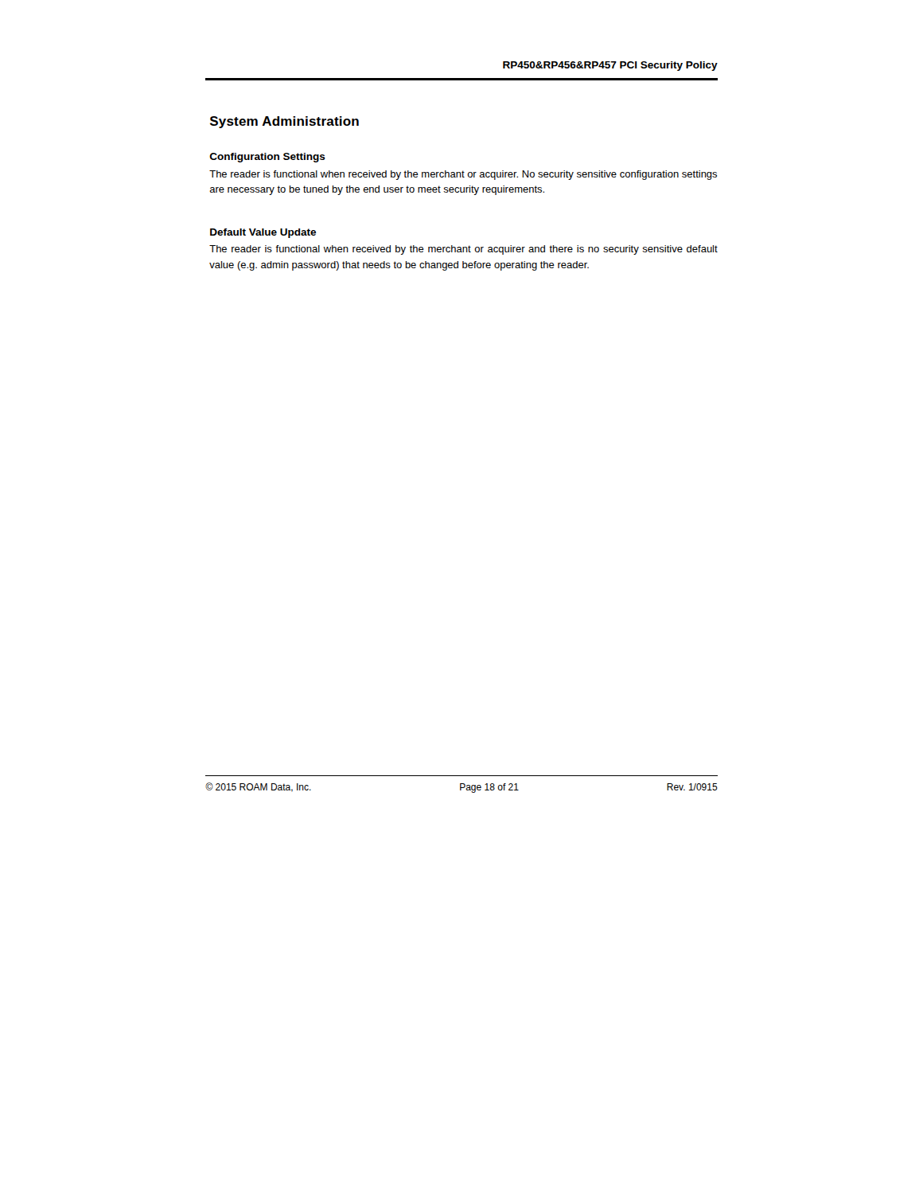RP450&RP456&RP457 PCI Security Policy
System Administration
Configuration Settings
The reader is functional when received by the merchant or acquirer. No security sensitive configuration settings are necessary to be tuned by the end user to meet security requirements.
Default Value Update
The reader is functional when received by the merchant or acquirer and there is no security sensitive default value (e.g. admin password) that needs to be changed before operating the reader.
© 2015 ROAM Data, Inc.
Page 18 of 21
Rev. 1/0915